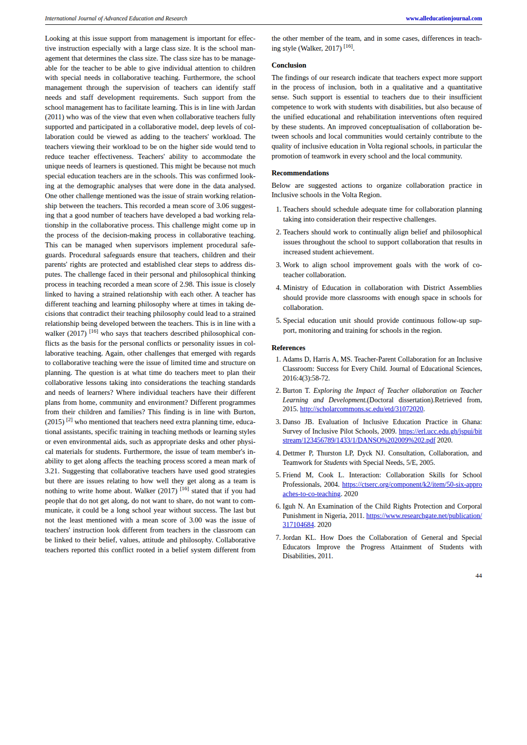International Journal of Advanced Education and Research www.alleducationjournal.com
Looking at this issue support from management is important for effective instruction especially with a large class size. It is the school management that determines the class size. The class size has to be manageable for the teacher to be able to give individual attention to children with special needs in collaborative teaching. Furthermore, the school management through the supervision of teachers can identify staff needs and staff development requirements. Such support from the school management has to facilitate learning. This is in line with Jardan (2011) who was of the view that even when collaborative teachers fully supported and participated in a collaborative model, deep levels of collaboration could be viewed as adding to the teachers' workload. The teachers viewing their workload to be on the higher side would tend to reduce teacher effectiveness. Teachers' ability to accommodate the unique needs of learners is questioned. This might be because not much special education teachers are in the schools. This was confirmed looking at the demographic analyses that were done in the data analysed. One other challenge mentioned was the issue of strain working relationship between the teachers. This recorded a mean score of 3.06 suggesting that a good number of teachers have developed a bad working relationship in the collaborative process. This challenge might come up in the process of the decision-making process in collaborative teaching. This can be managed when supervisors implement procedural safeguards. Procedural safeguards ensure that teachers, children and their parents' rights are protected and established clear steps to address disputes. The challenge faced in their personal and philosophical thinking process in teaching recorded a mean score of 2.98. This issue is closely linked to having a strained relationship with each other. A teacher has different teaching and learning philosophy where at times in taking decisions that contradict their teaching philosophy could lead to a strained relationship being developed between the teachers. This is in line with a walker (2017) [16] who says that teachers described philosophical conflicts as the basis for the personal conflicts or personality issues in collaborative teaching. Again, other challenges that emerged with regards to collaborative teaching were the issue of limited time and structure on planning. The question is at what time do teachers meet to plan their collaborative lessons taking into considerations the teaching standards and needs of learners? Where individual teachers have their different plans from home, community and environment? Different programmes from their children and families? This finding is in line with Burton, (2015) [2] who mentioned that teachers need extra planning time, educational assistants, specific training in teaching methods or learning styles or even environmental aids, such as appropriate desks and other physical materials for students. Furthermore, the issue of team member's inability to get along affects the teaching process scored a mean mark of 3.21. Suggesting that collaborative teachers have used good strategies but there are issues relating to how well they get along as a team is nothing to write home about. Walker (2017) [16] stated that if you had people that do not get along, do not want to share, do not want to communicate, it could be a long school year without success. The last but not the least mentioned with a mean score of 3.00 was the issue of teachers' instruction look different from teachers in the classroom can be linked to their belief, values, attitude and philosophy. Collaborative teachers reported this conflict rooted in a belief system different from the other member of the team, and in some cases, differences in teaching style (Walker, 2017) [16].
Conclusion
The findings of our research indicate that teachers expect more support in the process of inclusion, both in a qualitative and a quantitative sense. Such support is essential to teachers due to their insufficient competence to work with students with disabilities, but also because of the unified educational and rehabilitation interventions often required by these students. An improved conceptualisation of collaboration between schools and local communities would certainly contribute to the quality of inclusive education in Volta regional schools, in particular the promotion of teamwork in every school and the local community.
Recommendations
Below are suggested actions to organize collaboration practice in Inclusive schools in the Volta Region.
Teachers should schedule adequate time for collaboration planning taking into consideration their respective challenges.
Teachers should work to continually align belief and philosophical issues throughout the school to support collaboration that results in increased student achievement.
Work to align school improvement goals with the work of co-teacher collaboration.
Ministry of Education in collaboration with District Assemblies should provide more classrooms with enough space in schools for collaboration.
Special education unit should provide continuous follow-up support, monitoring and training for schools in the region.
References
Adams D, Harris A, MS. Teacher-Parent Collaboration for an Inclusive Classroom: Success for Every Child. Journal of Educational Sciences, 2016:4(3):58-72.
Burton T. Exploring the Impact of Teacher ollaboration on Teacher Learning and Development.(Doctoral dissertation).Retrieved from, 2015. http://scholarcommons.sc.edu/etd/31072020.
Danso JB. Evaluation of Inclusive Education Practice in Ghana: Survey of Inclusive Pilot Schools, 2009. https://erl.ucc.edu.gh/jspui/bitstream/123456789/1433/1/DANSO%202009%202.pdf 2020.
Dettmer P, Thurston LP, Dyck NJ. Consultation, Collaboration, and Teamwork for Students with Special Needs, 5/E, 2005.
Friend M, Cook L. Interaction: Collaboration Skills for School Professionals, 2004. https://ctserc.org/component/k2/item/50-six-approaches-to-co-teaching. 2020
Iguh N. An Examination of the Child Rights Protection and Corporal Punishment in Nigeria, 2011. https://www.researchgate.net/publication/317104684. 2020
Jordan KL. How Does the Collaboration of General and Special Educators Improve the Progress Attainment of Students with Disabilities, 2011.
44